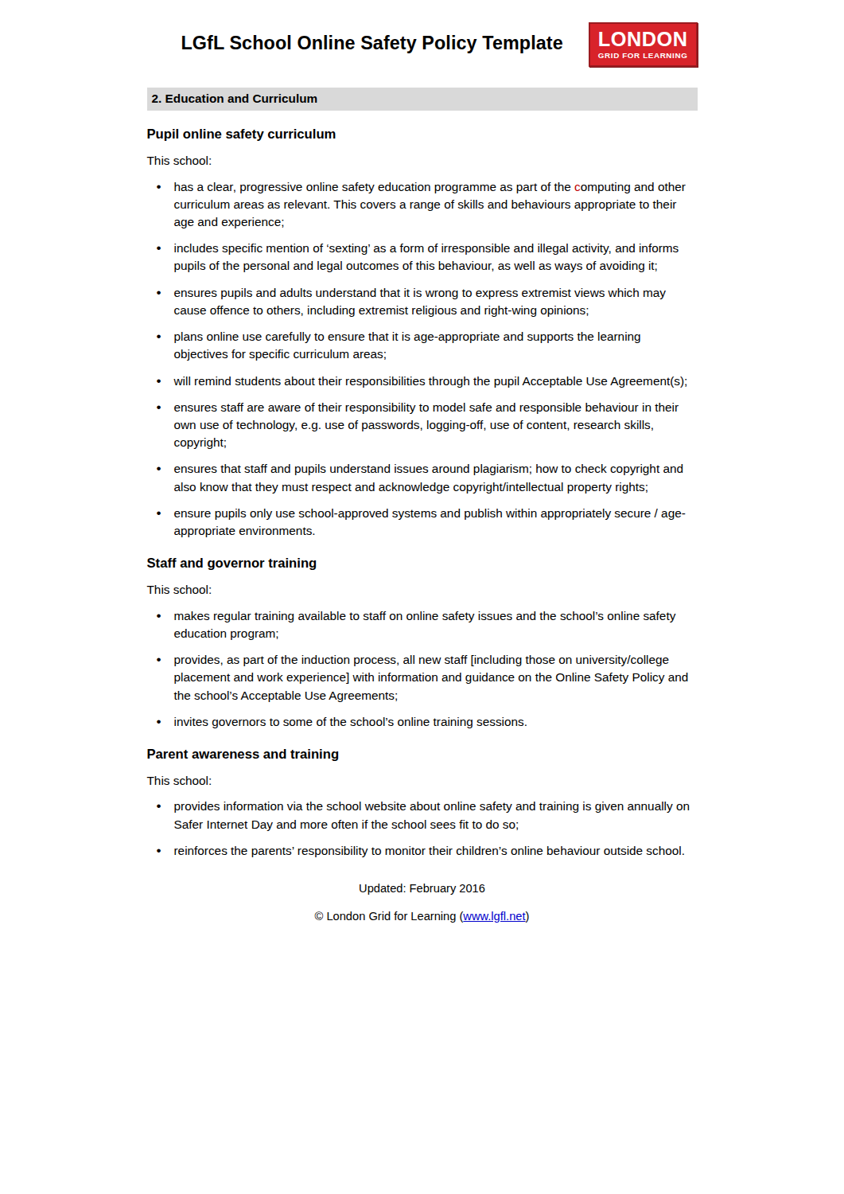LGfL School Online Safety Policy Template
LONDON GRID FOR LEARNING
2. Education and Curriculum
Pupil online safety curriculum
This school:
has a clear, progressive online safety education programme as part of the computing and other curriculum areas as relevant. This covers a range of skills and behaviours appropriate to their age and experience;
includes specific mention of ‘sexting’ as a form of irresponsible and illegal activity, and informs pupils of the personal and legal outcomes of this behaviour, as well as ways of avoiding it;
ensures pupils and adults understand that it is wrong to express extremist views which may cause offence to others, including extremist religious and right-wing opinions;
plans online use carefully to ensure that it is age-appropriate and supports the learning objectives for specific curriculum areas;
will remind students about their responsibilities through the pupil Acceptable Use Agreement(s);
ensures staff are aware of their responsibility to model safe and responsible behaviour in their own use of technology, e.g. use of passwords, logging-off, use of content, research skills, copyright;
ensures that staff and pupils understand issues around plagiarism; how to check copyright and also know that they must respect and acknowledge copyright/intellectual property rights;
ensure pupils only use school-approved systems and publish within appropriately secure / age-appropriate environments.
Staff and governor training
This school:
makes regular training available to staff on online safety issues and the school’s online safety education program;
provides, as part of the induction process, all new staff [including those on university/college placement and work experience] with information and guidance on the Online Safety Policy and the school’s Acceptable Use Agreements;
invites governors to some of the school’s online training sessions.
Parent awareness and training
This school:
provides information via the school website about online safety and training is given annually on Safer Internet Day and more often if the school sees fit to do so;
reinforces the parents’ responsibility to monitor their children’s online behaviour outside school.
Updated: February 2016
© London Grid for Learning (www.lgfl.net)